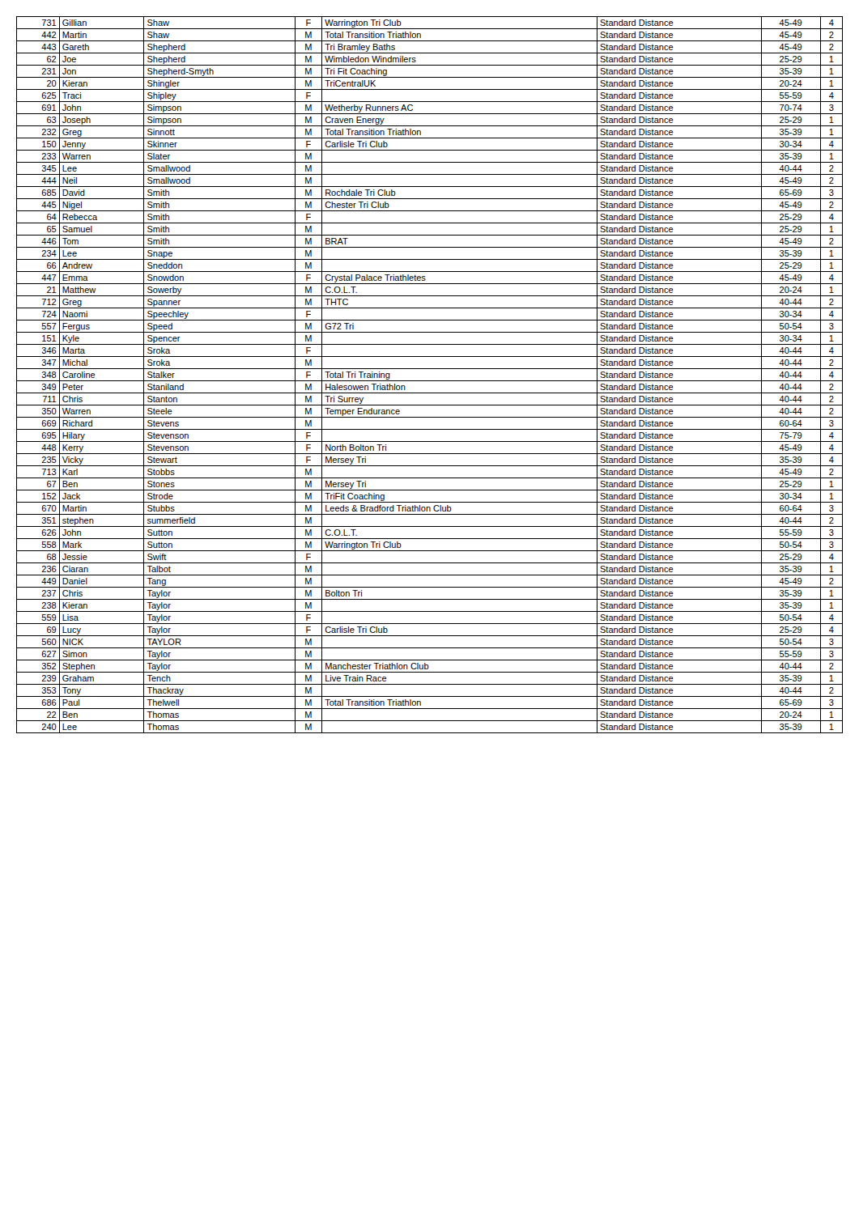| 731 | Gillian | Shaw | F | Warrington Tri Club | Standard Distance | 45-49 | 4 |
| 442 | Martin | Shaw | M | Total Transition Triathlon | Standard Distance | 45-49 | 2 |
| 443 | Gareth | Shepherd | M | Tri Bramley Baths | Standard Distance | 45-49 | 2 |
| 62 | Joe | Shepherd | M | Wimbledon Windmilers | Standard Distance | 25-29 | 1 |
| 231 | Jon | Shepherd-Smyth | M | Tri Fit Coaching | Standard Distance | 35-39 | 1 |
| 20 | Kieran | Shingler | M | TriCentralUK | Standard Distance | 20-24 | 1 |
| 625 | Traci | Shipley | F | | Standard Distance | 55-59 | 4 |
| 691 | John | Simpson | M | Wetherby Runners AC | Standard Distance | 70-74 | 3 |
| 63 | Joseph | Simpson | M | Craven Energy | Standard Distance | 25-29 | 1 |
| 232 | Greg | Sinnott | M | Total Transition Triathlon | Standard Distance | 35-39 | 1 |
| 150 | Jenny | Skinner | F | Carlisle Tri Club | Standard Distance | 30-34 | 4 |
| 233 | Warren | Slater | M | | Standard Distance | 35-39 | 1 |
| 345 | Lee | Smallwood | M | | Standard Distance | 40-44 | 2 |
| 444 | Neil | Smallwood | M | | Standard Distance | 45-49 | 2 |
| 685 | David | Smith | M | Rochdale Tri Club | Standard Distance | 65-69 | 3 |
| 445 | Nigel | Smith | M | Chester Tri Club | Standard Distance | 45-49 | 2 |
| 64 | Rebecca | Smith | F | | Standard Distance | 25-29 | 4 |
| 65 | Samuel | Smith | M | | Standard Distance | 25-29 | 1 |
| 446 | Tom | Smith | M | BRAT | Standard Distance | 45-49 | 2 |
| 234 | Lee | Snape | M | | Standard Distance | 35-39 | 1 |
| 66 | Andrew | Sneddon | M | | Standard Distance | 25-29 | 1 |
| 447 | Emma | Snowdon | F | Crystal Palace Triathletes | Standard Distance | 45-49 | 4 |
| 21 | Matthew | Sowerby | M | C.O.L.T. | Standard Distance | 20-24 | 1 |
| 712 | Greg | Spanner | M | THTC | Standard Distance | 40-44 | 2 |
| 724 | Naomi | Speechley | F | | Standard Distance | 30-34 | 4 |
| 557 | Fergus | Speed | M | G72 Tri | Standard Distance | 50-54 | 3 |
| 151 | Kyle | Spencer | M | | Standard Distance | 30-34 | 1 |
| 346 | Marta | Sroka | F | | Standard Distance | 40-44 | 4 |
| 347 | Michal | Sroka | M | | Standard Distance | 40-44 | 2 |
| 348 | Caroline | Stalker | F | Total Tri Training | Standard Distance | 40-44 | 4 |
| 349 | Peter | Staniland | M | Halesowen Triathlon | Standard Distance | 40-44 | 2 |
| 711 | Chris | Stanton | M | Tri Surrey | Standard Distance | 40-44 | 2 |
| 350 | Warren | Steele | M | Temper Endurance | Standard Distance | 40-44 | 2 |
| 669 | Richard | Stevens | M | | Standard Distance | 60-64 | 3 |
| 695 | Hilary | Stevenson | F | | Standard Distance | 75-79 | 4 |
| 448 | Kerry | Stevenson | F | North Bolton Tri | Standard Distance | 45-49 | 4 |
| 235 | Vicky | Stewart | F | Mersey Tri | Standard Distance | 35-39 | 4 |
| 713 | Karl | Stobbs | M | | Standard Distance | 45-49 | 2 |
| 67 | Ben | Stones | M | Mersey Tri | Standard Distance | 25-29 | 1 |
| 152 | Jack | Strode | M | TriFit Coaching | Standard Distance | 30-34 | 1 |
| 670 | Martin | Stubbs | M | Leeds & Bradford Triathlon Club | Standard Distance | 60-64 | 3 |
| 351 | stephen | summerfield | M | | Standard Distance | 40-44 | 2 |
| 626 | John | Sutton | M | C.O.L.T. | Standard Distance | 55-59 | 3 |
| 558 | Mark | Sutton | M | Warrington Tri Club | Standard Distance | 50-54 | 3 |
| 68 | Jessie | Swift | F | | Standard Distance | 25-29 | 4 |
| 236 | Ciaran | Talbot | M | | Standard Distance | 35-39 | 1 |
| 449 | Daniel | Tang | M | | Standard Distance | 45-49 | 2 |
| 237 | Chris | Taylor | M | Bolton Tri | Standard Distance | 35-39 | 1 |
| 238 | Kieran | Taylor | M | | Standard Distance | 35-39 | 1 |
| 559 | Lisa | Taylor | F | | Standard Distance | 50-54 | 4 |
| 69 | Lucy | Taylor | F | Carlisle Tri Club | Standard Distance | 25-29 | 4 |
| 560 | NICK | TAYLOR | M | | Standard Distance | 50-54 | 3 |
| 627 | Simon | Taylor | M | | Standard Distance | 55-59 | 3 |
| 352 | Stephen | Taylor | M | Manchester Triathlon Club | Standard Distance | 40-44 | 2 |
| 239 | Graham | Tench | M | Live Train Race | Standard Distance | 35-39 | 1 |
| 353 | Tony | Thackray | M | | Standard Distance | 40-44 | 2 |
| 686 | Paul | Thelwell | M | Total Transition Triathlon | Standard Distance | 65-69 | 3 |
| 22 | Ben | Thomas | M | | Standard Distance | 20-24 | 1 |
| 240 | Lee | Thomas | M | | Standard Distance | 35-39 | 1 |